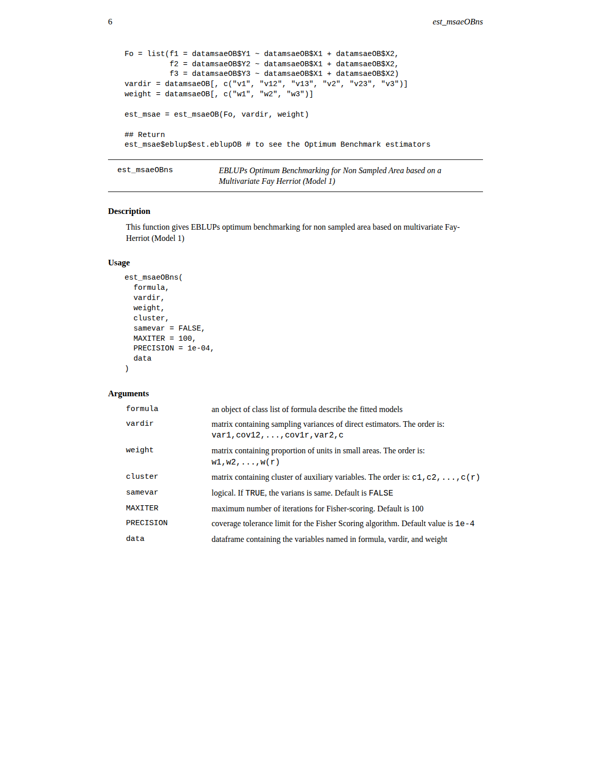6 est_msaeOBns
Fo = list(f1 = datamsaeOB$Y1 ~ datamsaeOB$X1 + datamsaeOB$X2,
          f2 = datamsaeOB$Y2 ~ datamsaeOB$X1 + datamsaeOB$X2,
          f3 = datamsaeOB$Y3 ~ datamsaeOB$X1 + datamsaeOB$X2)
vardir = datamsaeOB[, c("v1", "v12", "v13", "v2", "v23", "v3")]
weight = datamsaeOB[, c("w1", "w2", "w3")]

est_msae = est_msaeOB(Fo, vardir, weight)

## Return
est_msae$eblup$est.eblupOB # to see the Optimum Benchmark estimators
est_msaeOBns
EBLUPs Optimum Benchmarking for Non Sampled Area based on a
Multivariate Fay Herriot (Model 1)
Description
This function gives EBLUPs optimum benchmarking for non sampled area based on multivariate Fay-Herriot (Model 1)
Usage
est_msaeOBns(
  formula,
  vardir,
  weight,
  cluster,
  samevar = FALSE,
  MAXITER = 100,
  PRECISION = 1e-04,
  data
)
Arguments
formula
an object of class list of formula describe the fitted models
vardir
matrix containing sampling variances of direct estimators. The order is: var1,cov12,...,cov1r,var2,c
weight
matrix containing proportion of units in small areas. The order is: w1,w2,...,w(r)
cluster
matrix containing cluster of auxiliary variables. The order is: c1,c2,...,c(r)
samevar
logical. If TRUE, the varians is same. Default is FALSE
MAXITER
maximum number of iterations for Fisher-scoring. Default is 100
PRECISION
coverage tolerance limit for the Fisher Scoring algorithm. Default value is 1e-4
data
dataframe containing the variables named in formula, vardir, and weight